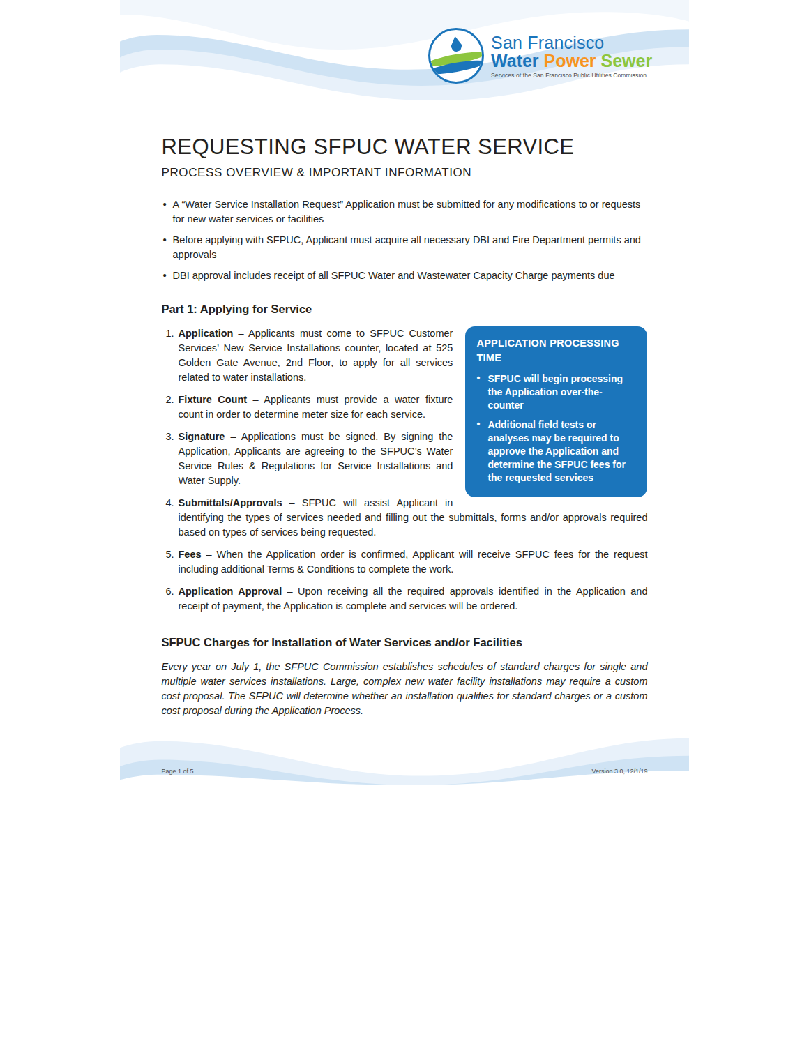San Francisco
Water Power Sewer
Services of the San Francisco Public Utilities Commission
REQUESTING SFPUC WATER SERVICE
PROCESS OVERVIEW & IMPORTANT INFORMATION
A “Water Service Installation Request” Application must be submitted for any modifications to or requests for new water services or facilities
Before applying with SFPUC, Applicant must acquire all necessary DBI and Fire Department permits and approvals
DBI approval includes receipt of all SFPUC Water and Wastewater Capacity Charge payments due
Part 1: Applying for Service
APPLICATION PROCESSING TIME
SFPUC will begin processing the Application over-the-counter
Additional field tests or analyses may be required to approve the Application and determine the SFPUC fees for the requested services
Application – Applicants must come to SFPUC Customer Services’ New Service Installations counter, located at 525 Golden Gate Avenue, 2nd Floor, to apply for all services related to water installations.
Fixture Count – Applicants must provide a water fixture count in order to determine meter size for each service.
Signature – Applications must be signed. By signing the Application, Applicants are agreeing to the SFPUC’s Water Service Rules & Regulations for Service Installations and Water Supply.
Submittals/Approvals – SFPUC will assist Applicant in identifying the types of services needed and filling out the submittals, forms and/or approvals required based on types of services being requested.
Fees – When the Application order is confirmed, Applicant will receive SFPUC fees for the request including additional Terms & Conditions to complete the work.
Application Approval – Upon receiving all the required approvals identified in the Application and receipt of payment, the Application is complete and services will be ordered.
SFPUC Charges for Installation of Water Services and/or Facilities
Every year on July 1, the SFPUC Commission establishes schedules of standard charges for single and multiple water services installations. Large, complex new water facility installations may require a custom cost proposal. The SFPUC will determine whether an installation qualifies for standard charges or a custom cost proposal during the Application Process.
Page 1 of 5 Version 3.0, 12/1/19